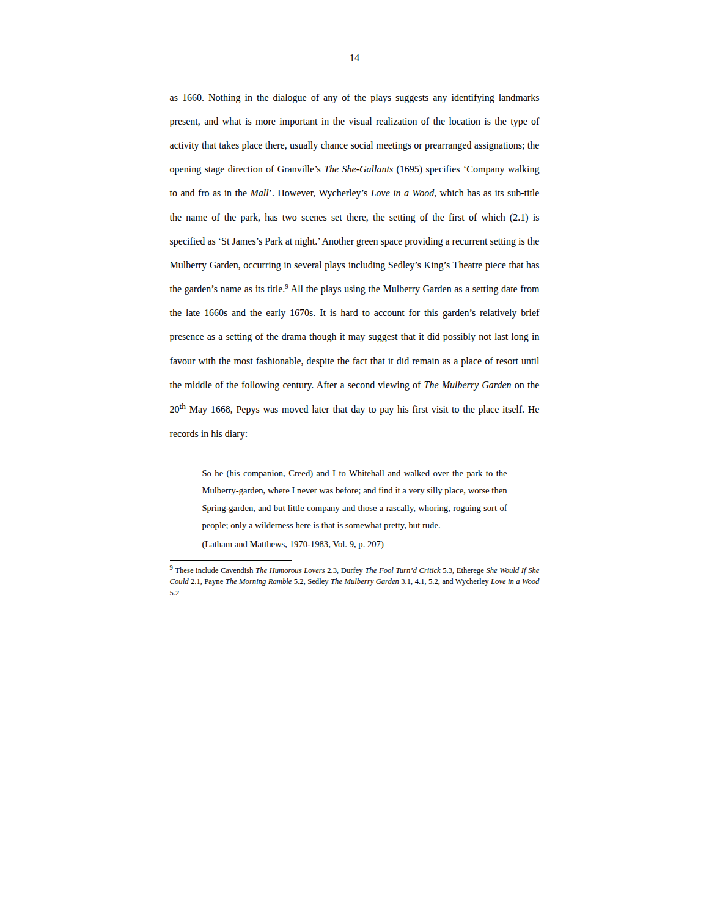14
as 1660. Nothing in the dialogue of any of the plays suggests any identifying landmarks present, and what is more important in the visual realization of the location is the type of activity that takes place there, usually chance social meetings or prearranged assignations; the opening stage direction of Granville’s The She-Gallants (1695) specifies ‘Company walking to and fro as in the Mall’. However, Wycherley’s Love in a Wood, which has as its sub-title the name of the park, has two scenes set there, the setting of the first of which (2.1) is specified as ‘St James’s Park at night.’ Another green space providing a recurrent setting is the Mulberry Garden, occurring in several plays including Sedley’s King’s Theatre piece that has the garden’s name as its title.9 All the plays using the Mulberry Garden as a setting date from the late 1660s and the early 1670s. It is hard to account for this garden’s relatively brief presence as a setting of the drama though it may suggest that it did possibly not last long in favour with the most fashionable, despite the fact that it did remain as a place of resort until the middle of the following century. After a second viewing of The Mulberry Garden on the 20th May 1668, Pepys was moved later that day to pay his first visit to the place itself. He records in his diary:
So he (his companion, Creed) and I to Whitehall and walked over the park to the Mulberry-garden, where I never was before; and find it a very silly place, worse then Spring-garden, and but little company and those a rascally, whoring, roguing sort of people; only a wilderness here is that is somewhat pretty, but rude.
(Latham and Matthews, 1970-1983, Vol. 9, p. 207)
9 These include Cavendish The Humorous Lovers 2.3, Durfey The Fool Turn’d Critick 5.3, Etherege She Would If She Could 2.1, Payne The Morning Ramble 5.2, Sedley The Mulberry Garden 3.1, 4.1, 5.2, and Wycherley Love in a Wood 5.2